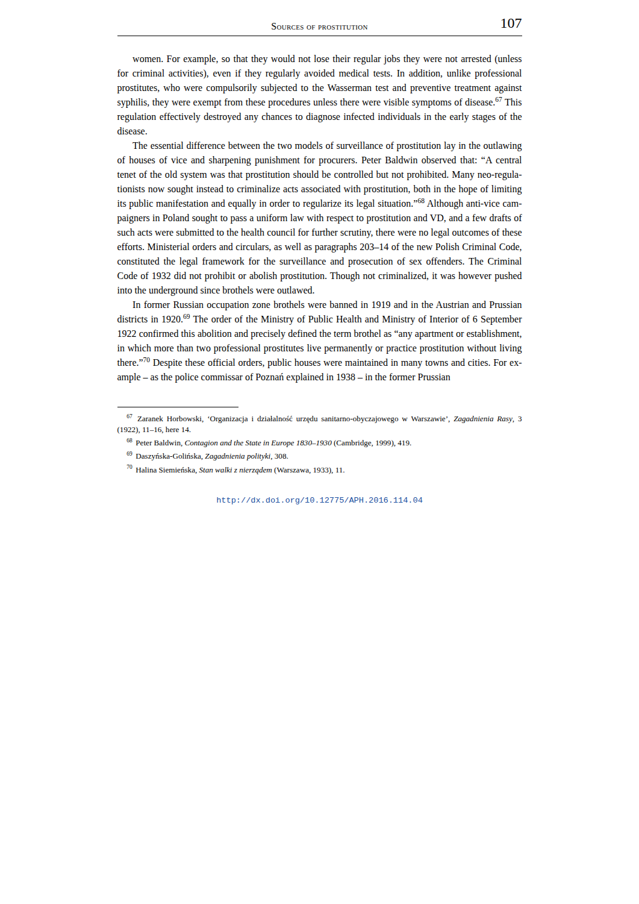Sources of prostitution 107
women. For example, so that they would not lose their regular jobs they were not arrested (unless for criminal activities), even if they regularly avoided medical tests. In addition, unlike professional prostitutes, who were compulsorily subjected to the Wasserman test and preventive treatment against syphilis, they were exempt from these procedures unless there were visible symptoms of disease.67 This regulation effectively destroyed any chances to diagnose infected individuals in the early stages of the disease.
The essential difference between the two models of surveillance of prostitution lay in the outlawing of houses of vice and sharpening punishment for procurers. Peter Baldwin observed that: “A central tenet of the old system was that prostitution should be controlled but not prohibited. Many neo-regulationists now sought instead to criminalize acts associated with prostitution, both in the hope of limiting its public manifestation and equally in order to regularize its legal situation.”68 Although anti-vice campaigners in Poland sought to pass a uniform law with respect to prostitution and VD, and a few drafts of such acts were submitted to the health council for further scrutiny, there were no legal outcomes of these efforts. Ministerial orders and circulars, as well as paragraphs 203–14 of the new Polish Criminal Code, constituted the legal framework for the surveillance and prosecution of sex offenders. The Criminal Code of 1932 did not prohibit or abolish prostitution. Though not criminalized, it was however pushed into the underground since brothels were outlawed.
In former Russian occupation zone brothels were banned in 1919 and in the Austrian and Prussian districts in 1920.69 The order of the Ministry of Public Health and Ministry of Interior of 6 September 1922 confirmed this abolition and precisely defined the term brothel as “any apartment or establishment, in which more than two professional prostitutes live permanently or practice prostitution without living there.”70 Despite these official orders, public houses were maintained in many towns and cities. For example – as the police commissar of Poznań explained in 1938 – in the former Prussian
67 Zaranek Horbowski, ‘Organizacja i działalność urzędu sanitarno-obyczajowego w Warszawie’, Zagadnienia Rasy, 3 (1922), 11–16, here 14.
68 Peter Baldwin, Contagion and the State in Europe 1830–1930 (Cambridge, 1999), 419.
69 Daszyńska-Golińska, Zagadnienia polityki, 308.
70 Halina Siemieńska, Stan walki z nierządem (Warszawa, 1933), 11.
http://dx.doi.org/10.12775/APH.2016.114.04